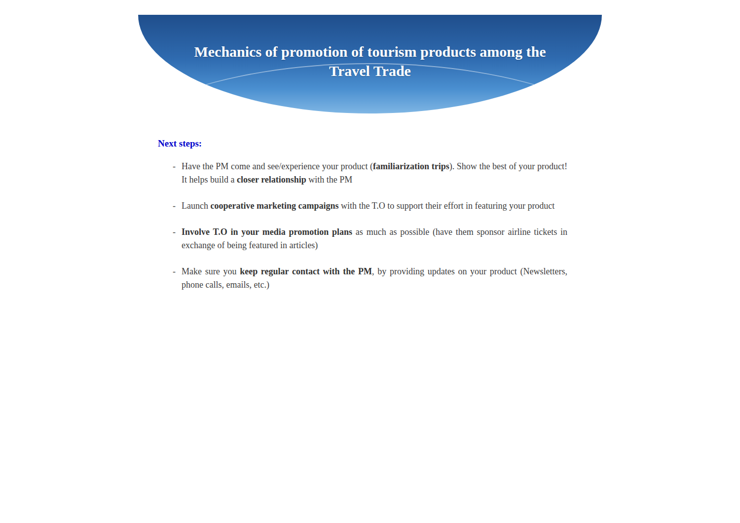Mechanics of promotion of tourism products among the Travel Trade
Next steps:
Have the PM come and see/experience your product (familiarization trips). Show the best of your product! It helps build a closer relationship with the PM
Launch cooperative marketing campaigns with the T.O to support their effort in featuring your product
Involve T.O in your media promotion plans as much as possible (have them sponsor airline tickets in exchange of being featured in articles)
Make sure you keep regular contact with the PM, by providing updates on your product (Newsletters, phone calls, emails, etc.)